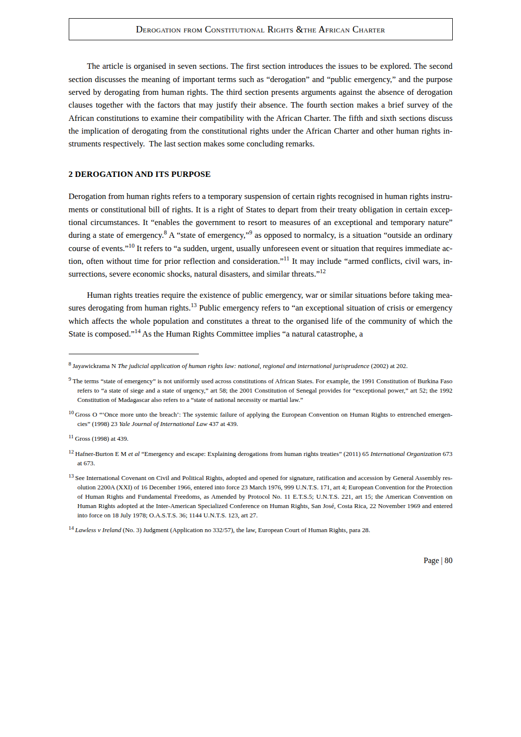Derogation from Constitutional Rights &the African Charter
The article is organised in seven sections. The first section introduces the issues to be explored. The second section discusses the meaning of important terms such as “derogation” and “public emergency,” and the purpose served by derogating from human rights. The third section presents arguments against the absence of derogation clauses together with the factors that may justify their absence. The fourth section makes a brief survey of the African constitutions to examine their compatibility with the African Charter. The fifth and sixth sections discuss the implication of derogating from the constitutional rights under the African Charter and other human rights instruments respectively. The last section makes some concluding remarks.
2 DEROGATION AND ITS PURPOSE
Derogation from human rights refers to a temporary suspension of certain rights recognised in human rights instruments or constitutional bill of rights. It is a right of States to depart from their treaty obligation in certain exceptional circumstances. It “enables the government to resort to measures of an exceptional and temporary nature” during a state of emergency.8 A “state of emergency,”9 as opposed to normalcy, is a situation “outside an ordinary course of events.”10 It refers to “a sudden, urgent, usually unforeseen event or situation that requires immediate action, often without time for prior reflection and consideration.”11 It may include “armed conflicts, civil wars, insurrections, severe economic shocks, natural disasters, and similar threats.”12
Human rights treaties require the existence of public emergency, war or similar situations before taking measures derogating from human rights.13 Public emergency refers to “an exceptional situation of crisis or emergency which affects the whole population and constitutes a threat to the organised life of the community of which the State is composed.”14 As the Human Rights Committee implies “a natural catastrophe, a
8 Jayawickrama N The judicial application of human rights law: national, regional and international jurisprudence (2002) at 202.
9 The terms “state of emergency” is not uniformly used across constitutions of African States. For example, the 1991 Constitution of Burkina Faso refers to “a state of siege and a state of urgency,” art 58; the 2001 Constitution of Senegal provides for “exceptional power,” art 52; the 1992 Constitution of Madagascar also refers to a “state of national necessity or martial law.”
10 Gross O “‘Once more unto the breach’: The systemic failure of applying the European Convention on Human Rights to entrenched emergencies” (1998) 23 Yale Journal of International Law 437 at 439.
11 Gross (1998) at 439.
12 Hafner-Burton E M et al “Emergency and escape: Explaining derogations from human rights treaties” (2011) 65 International Organization 673 at 673.
13 See International Covenant on Civil and Political Rights, adopted and opened for signature, ratification and accession by General Assembly resolution 2200A (XXI) of 16 December 1966, entered into force 23 March 1976, 999 U.N.T.S. 171, art 4; European Convention for the Protection of Human Rights and Fundamental Freedoms, as Amended by Protocol No. 11 E.T.S.5; U.N.T.S. 221, art 15; the American Convention on Human Rights adopted at the Inter-American Specialized Conference on Human Rights, San José, Costa Rica, 22 November 1969 and entered into force on 18 July 1978; O.A.S.T.S. 36; 1144 U.N.T.S. 123, art 27.
14 Lawless v Ireland (No. 3) Judgment (Application no 332/57), the law, European Court of Human Rights, para 28.
Page | 80